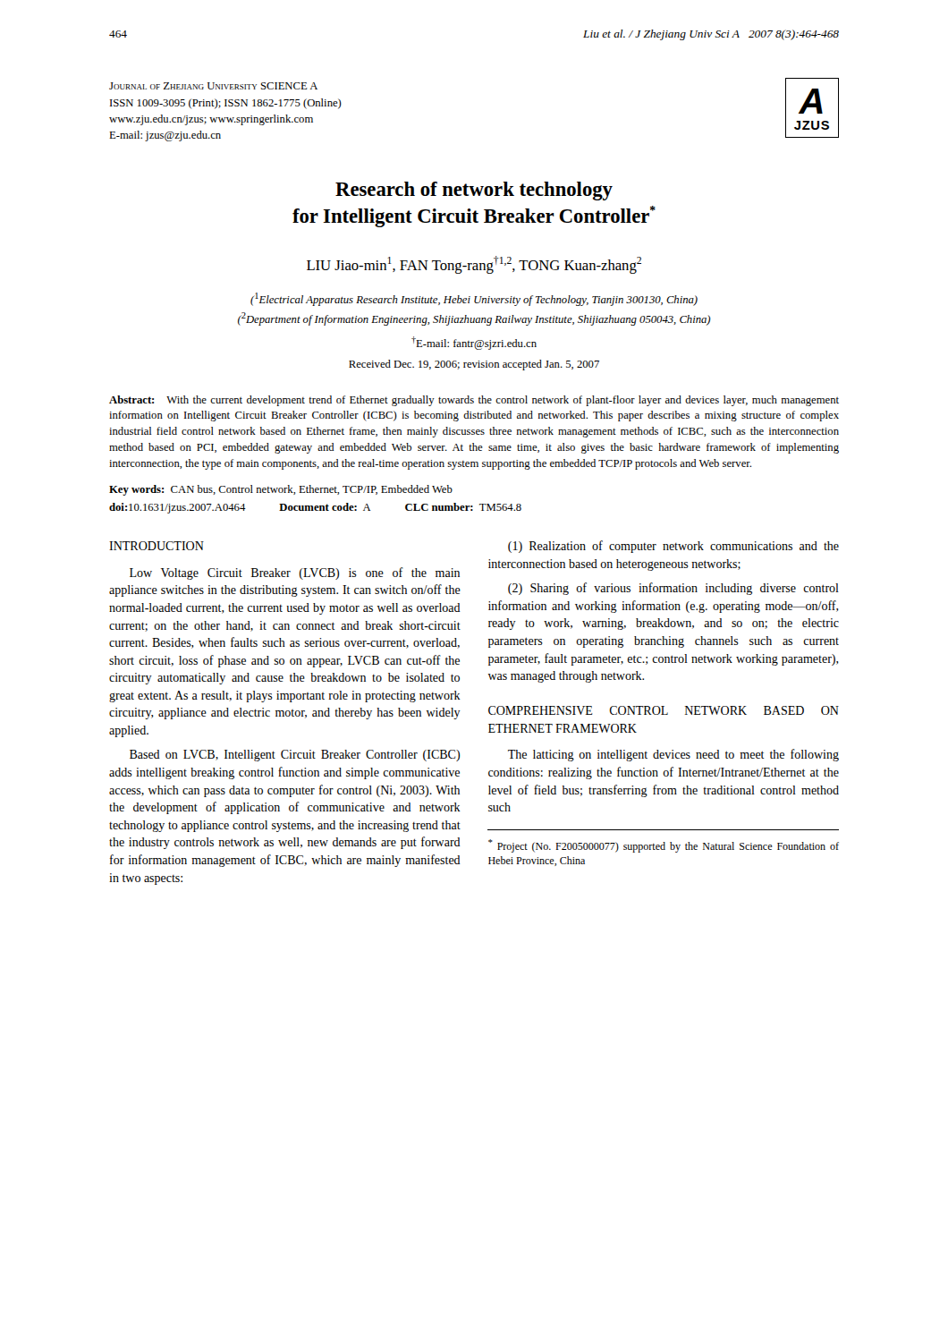464 Liu et al. / J Zhejiang Univ Sci A 2007 8(3):464-468
Journal of Zhejiang University SCIENCE A
ISSN 1009-3095 (Print); ISSN 1862-1775 (Online)
www.zju.edu.cn/jzus; www.springerlink.com
E-mail: jzus@zju.edu.cn
A JZUS
Research of network technology
for Intelligent Circuit Breaker Controller*
LIU Jiao-min1, FAN Tong-rang†1,2, TONG Kuan-zhang2
(1Electrical Apparatus Research Institute, Hebei University of Technology, Tianjin 300130, China)
(2Department of Information Engineering, Shijiazhuang Railway Institute, Shijiazhuang 050043, China)
†E-mail: fantr@sjzri.edu.cn
Received Dec. 19, 2006; revision accepted Jan. 5, 2007
Abstract: With the current development trend of Ethernet gradually towards the control network of plant-floor layer and devices layer, much management information on Intelligent Circuit Breaker Controller (ICBC) is becoming distributed and networked. This paper describes a mixing structure of complex industrial field control network based on Ethernet frame, then mainly discusses three network management methods of ICBC, such as the interconnection method based on PCI, embedded gateway and embedded Web server. At the same time, it also gives the basic hardware framework of implementing interconnection, the type of main components, and the real-time operation system supporting the embedded TCP/IP protocols and Web server.
Key words: CAN bus, Control network, Ethernet, TCP/IP, Embedded Web
doi: 10.1631/jzus.2007.A0464 Document code: A CLC number: TM564.8
Introduction
Low Voltage Circuit Breaker (LVCB) is one of the main appliance switches in the distributing system. It can switch on/off the normal-loaded current, the current used by motor as well as overload current; on the other hand, it can connect and break short-circuit current. Besides, when faults such as serious over-current, overload, short circuit, loss of phase and so on appear, LVCB can cut-off the circuitry automatically and cause the breakdown to be isolated to great extent. As a result, it plays important role in protecting network circuitry, appliance and electric motor, and thereby has been widely applied.
Based on LVCB, Intelligent Circuit Breaker Controller (ICBC) adds intelligent breaking control function and simple communicative access, which can pass data to computer for control (Ni, 2003). With the development of application of communicative and network technology to appliance control systems, and the increasing trend that the industry controls network as well, new demands are put forward for information management of ICBC, which are mainly manifested in two aspects:
(1) Realization of computer network communications and the interconnection based on heterogeneous networks;
(2) Sharing of various information including diverse control information and working information (e.g. operating mode—on/off, ready to work, warning, breakdown, and so on; the electric parameters on operating branching channels such as current parameter, fault parameter, etc.; control network working parameter), was managed through network.
Comprehensive control network based on Ethernet framework
The latticing on intelligent devices need to meet the following conditions: realizing the function of Internet/Intranet/Ethernet at the level of field bus; transferring from the traditional control method such
* Project (No. F2005000077) supported by the Natural Science Foundation of Hebei Province, China